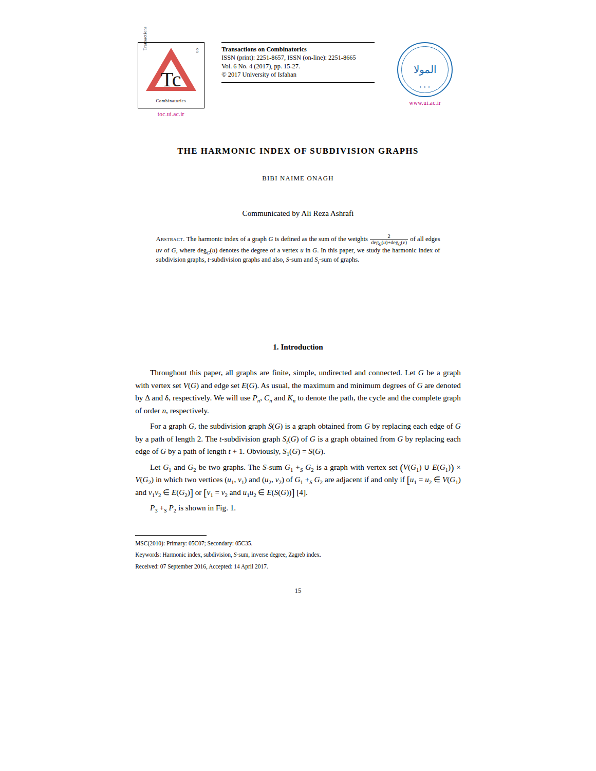Transactions
on
Tc
Combinatorics
toc.ui.ac.ir
Transactions on Combinatorics
ISSN (print): 2251-8657, ISSN (on-line): 2251-8665
Vol. 6 No. 4 (2017), pp. 15-27.
© 2017 University of Isfahan
المولا
• • •
www.ui.ac.ir
THE HARMONIC INDEX OF SUBDIVISION GRAPHS
BIBI NAIME ONAGH
Communicated by Ali Reza Ashrafi
Abstract. The harmonic index of a graph G is defined as the sum of the weights 2 degG(u)+degG(v) of all edges uv of G, where degG(u) denotes the degree of a vertex u in G. In this paper, we study the harmonic index of subdivision graphs, t-subdivision graphs and also, S-sum and St-sum of graphs.
1. Introduction
Throughout this paper, all graphs are finite, simple, undirected and connected. Let G be a graph with vertex set V(G) and edge set E(G). As usual, the maximum and minimum degrees of G are denoted by Δ and δ, respectively. We will use Pn, Cn and Kn to denote the path, the cycle and the complete graph of order n, respectively.
For a graph G, the subdivision graph S(G) is a graph obtained from G by replacing each edge of G by a path of length 2. The t-subdivision graph St(G) of G is a graph obtained from G by replacing each edge of G by a path of length t + 1. Obviously, S1(G) = S(G).
Let G1 and G2 be two graphs. The S-sum G1 +S G2 is a graph with vertex set (V(G1) ∪ E(G1)) × V(G2) in which two vertices (u1, v1) and (u2, v2) of G1 +S G2 are adjacent if and only if [u1 = u2 ∈ V(G1) and v1v2 ∈ E(G2)] or [v1 = v2 and u1u2 ∈ E(S(G))] [4].
P3 +S P2 is shown in Fig. 1.
MSC(2010): Primary: 05C07; Secondary: 05C35.
Keywords: Harmonic index, subdivision, S-sum, inverse degree, Zagreb index.
Received: 07 September 2016, Accepted: 14 April 2017.
15